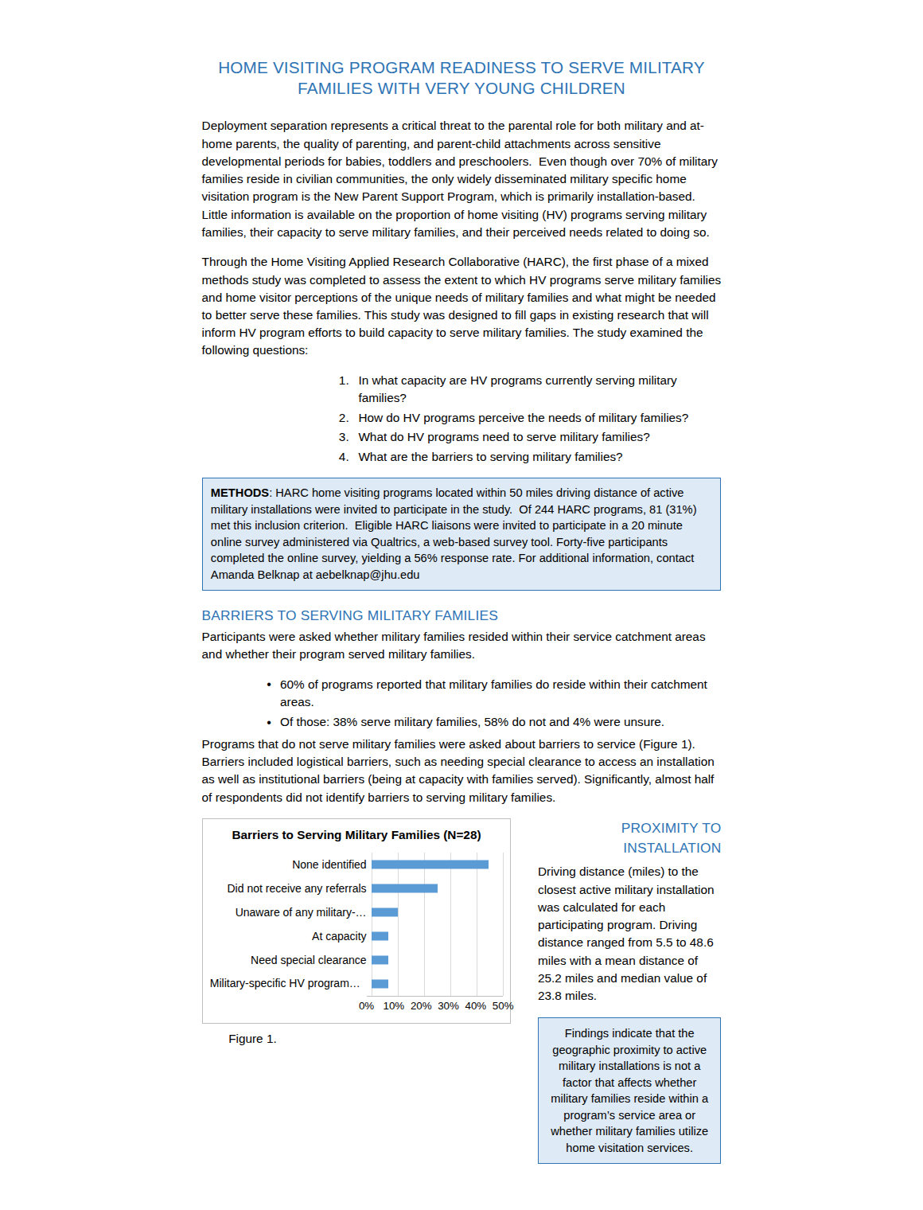HOME VISITING PROGRAM READINESS TO SERVE MILITARY FAMILIES WITH VERY YOUNG CHILDREN
Deployment separation represents a critical threat to the parental role for both military and at-home parents, the quality of parenting, and parent-child attachments across sensitive developmental periods for babies, toddlers and preschoolers. Even though over 70% of military families reside in civilian communities, the only widely disseminated military specific home visitation program is the New Parent Support Program, which is primarily installation-based. Little information is available on the proportion of home visiting (HV) programs serving military families, their capacity to serve military families, and their perceived needs related to doing so.
Through the Home Visiting Applied Research Collaborative (HARC), the first phase of a mixed methods study was completed to assess the extent to which HV programs serve military families and home visitor perceptions of the unique needs of military families and what might be needed to better serve these families. This study was designed to fill gaps in existing research that will inform HV program efforts to build capacity to serve military families. The study examined the following questions:
In what capacity are HV programs currently serving military families?
How do HV programs perceive the needs of military families?
What do HV programs need to serve military families?
What are the barriers to serving military families?
METHODS: HARC home visiting programs located within 50 miles driving distance of active military installations were invited to participate in the study. Of 244 HARC programs, 81 (31%) met this inclusion criterion. Eligible HARC liaisons were invited to participate in a 20 minute online survey administered via Qualtrics, a web-based survey tool. Forty-five participants completed the online survey, yielding a 56% response rate. For additional information, contact Amanda Belknap at aebelknap@jhu.edu
BARRIERS TO SERVING MILITARY FAMILIES
Participants were asked whether military families resided within their service catchment areas and whether their program served military families.
60% of programs reported that military families do reside within their catchment areas.
Of those: 38% serve military families, 58% do not and 4% were unsure.
Programs that do not serve military families were asked about barriers to service (Figure 1). Barriers included logistical barriers, such as needing special clearance to access an installation as well as institutional barriers (being at capacity with families served). Significantly, almost half of respondents did not identify barriers to serving military families.
Barriers to Serving Military Families (N=28)
None identified
Did not receive any referrals
Unaware of any military-…
At capacity
Need special clearance
Military-specific HV programming…
0% 10% 20% 30% 40% 50%
Figure 1.
PROXIMITY TO INSTALLATION
Driving distance (miles) to the closest active military installation was calculated for each participating program. Driving distance ranged from 5.5 to 48.6 miles with a mean distance of 25.2 miles and median value of 23.8 miles.
Findings indicate that the geographic proximity to active military installations is not a factor that affects whether military families reside within a program’s service area or whether military families utilize home visitation services.